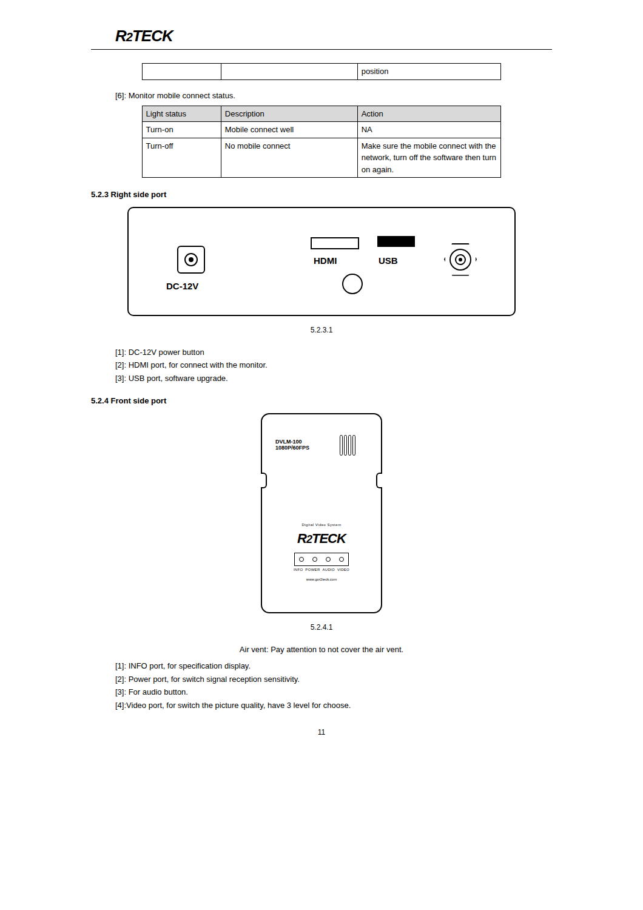R2 TECK
| | | position |
[6]: Monitor mobile connect status.
| Light status | Description | Action |
| --- | --- | --- |
| Turn-on | Mobile connect well | NA |
| Turn-off | No mobile connect | Make sure the mobile connect with the network, turn off the software then turn on again. |
5.2.3 Right side port
DC-12V
HDMI
USB
5.2.3.1
[1]: DC-12V power button
[2]: HDMI port, for connect with the monitor.
[3]: USB port, software upgrade.
5.2.4 Front side port
DVLM-100
1080P/60FPS
Digital Video System
R2 TECK
INFO POWER AUDIO VIDEO
www.gor2teck.com
5.2.4.1
Air vent: Pay attention to not cover the air vent.
[1]: INFO port, for specification display.
[2]: Power port, for switch signal reception sensitivity.
[3]: For audio button.
[4]:Video port, for switch the picture quality, have 3 level for choose.
11